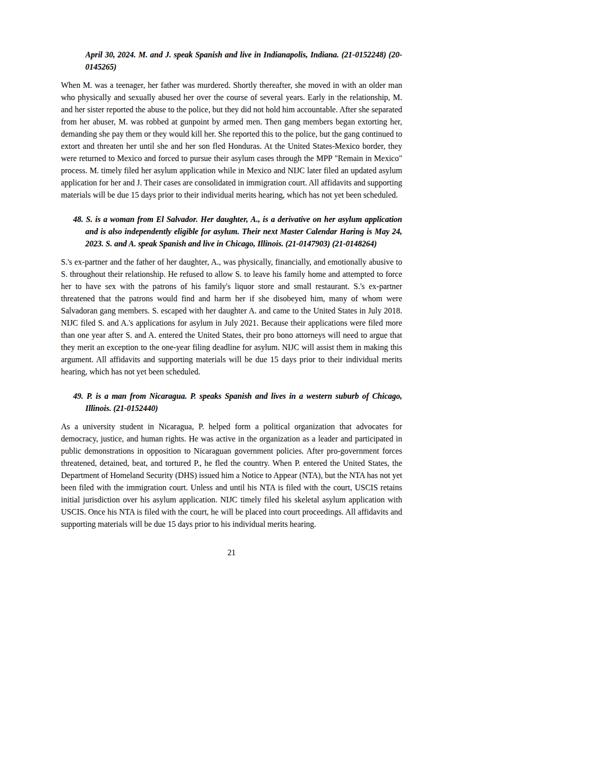April 30, 2024. M. and J. speak Spanish and live in Indianapolis, Indiana. (21-0152248) (20-0145265)
When M. was a teenager, her father was murdered. Shortly thereafter, she moved in with an older man who physically and sexually abused her over the course of several years. Early in the relationship, M. and her sister reported the abuse to the police, but they did not hold him accountable. After she separated from her abuser, M. was robbed at gunpoint by armed men. Then gang members began extorting her, demanding she pay them or they would kill her. She reported this to the police, but the gang continued to extort and threaten her until she and her son fled Honduras. At the United States-Mexico border, they were returned to Mexico and forced to pursue their asylum cases through the MPP "Remain in Mexico" process. M. timely filed her asylum application while in Mexico and NIJC later filed an updated asylum application for her and J. Their cases are consolidated in immigration court. All affidavits and supporting materials will be due 15 days prior to their individual merits hearing, which has not yet been scheduled.
48. S. is a woman from El Salvador. Her daughter, A., is a derivative on her asylum application and is also independently eligible for asylum. Their next Master Calendar Haring is May 24, 2023. S. and A. speak Spanish and live in Chicago, Illinois. (21-0147903) (21-0148264)
S.'s ex-partner and the father of her daughter, A., was physically, financially, and emotionally abusive to S. throughout their relationship. He refused to allow S. to leave his family home and attempted to force her to have sex with the patrons of his family's liquor store and small restaurant. S.'s ex-partner threatened that the patrons would find and harm her if she disobeyed him, many of whom were Salvadoran gang members. S. escaped with her daughter A. and came to the United States in July 2018. NIJC filed S. and A.'s applications for asylum in July 2021. Because their applications were filed more than one year after S. and A. entered the United States, their pro bono attorneys will need to argue that they merit an exception to the one-year filing deadline for asylum. NIJC will assist them in making this argument. All affidavits and supporting materials will be due 15 days prior to their individual merits hearing, which has not yet been scheduled.
49. P. is a man from Nicaragua. P. speaks Spanish and lives in a western suburb of Chicago, Illinois. (21-0152440)
As a university student in Nicaragua, P. helped form a political organization that advocates for democracy, justice, and human rights. He was active in the organization as a leader and participated in public demonstrations in opposition to Nicaraguan government policies. After pro-government forces threatened, detained, beat, and tortured P., he fled the country. When P. entered the United States, the Department of Homeland Security (DHS) issued him a Notice to Appear (NTA), but the NTA has not yet been filed with the immigration court. Unless and until his NTA is filed with the court, USCIS retains initial jurisdiction over his asylum application. NIJC timely filed his skeletal asylum application with USCIS. Once his NTA is filed with the court, he will be placed into court proceedings. All affidavits and supporting materials will be due 15 days prior to his individual merits hearing.
21